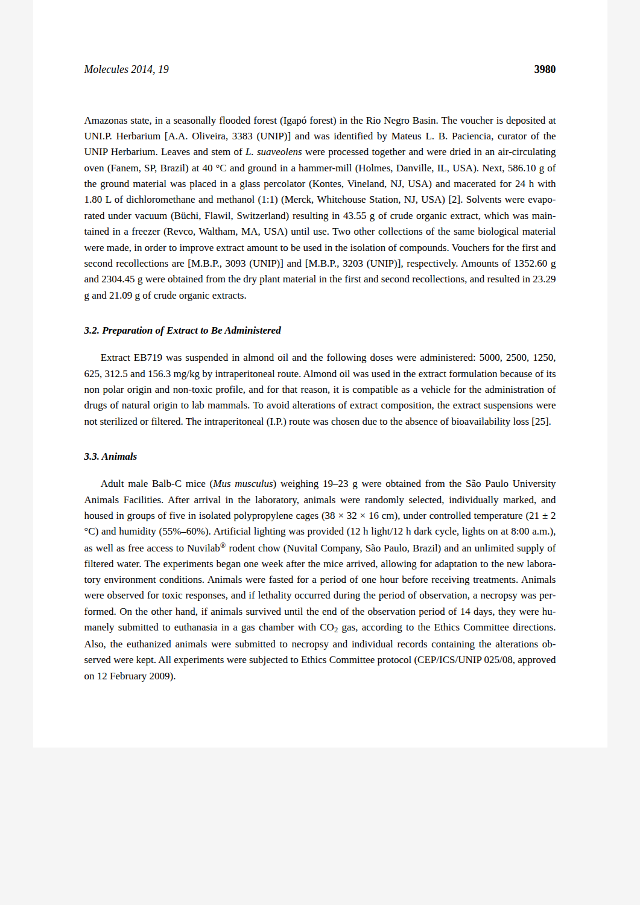Molecules 2014, 19 3980
Amazonas state, in a seasonally flooded forest (Igapó forest) in the Rio Negro Basin. The voucher is deposited at UNI.P. Herbarium [A.A. Oliveira, 3383 (UNIP)] and was identified by Mateus L. B. Paciencia, curator of the UNIP Herbarium. Leaves and stem of L. suaveolens were processed together and were dried in an air-circulating oven (Fanem, SP, Brazil) at 40 °C and ground in a hammer-mill (Holmes, Danville, IL, USA). Next, 586.10 g of the ground material was placed in a glass percolator (Kontes, Vineland, NJ, USA) and macerated for 24 h with 1.80 L of dichloromethane and methanol (1:1) (Merck, Whitehouse Station, NJ, USA) [2]. Solvents were evaporated under vacuum (Büchi, Flawil, Switzerland) resulting in 43.55 g of crude organic extract, which was maintained in a freezer (Revco, Waltham, MA, USA) until use. Two other collections of the same biological material were made, in order to improve extract amount to be used in the isolation of compounds. Vouchers for the first and second recollections are [M.B.P., 3093 (UNIP)] and [M.B.P., 3203 (UNIP)], respectively. Amounts of 1352.60 g and 2304.45 g were obtained from the dry plant material in the first and second recollections, and resulted in 23.29 g and 21.09 g of crude organic extracts.
3.2. Preparation of Extract to Be Administered
Extract EB719 was suspended in almond oil and the following doses were administered: 5000, 2500, 1250, 625, 312.5 and 156.3 mg/kg by intraperitoneal route. Almond oil was used in the extract formulation because of its non polar origin and non-toxic profile, and for that reason, it is compatible as a vehicle for the administration of drugs of natural origin to lab mammals. To avoid alterations of extract composition, the extract suspensions were not sterilized or filtered. The intraperitoneal (I.P.) route was chosen due to the absence of bioavailability loss [25].
3.3. Animals
Adult male Balb-C mice (Mus musculus) weighing 19–23 g were obtained from the São Paulo University Animals Facilities. After arrival in the laboratory, animals were randomly selected, individually marked, and housed in groups of five in isolated polypropylene cages (38 × 32 × 16 cm), under controlled temperature (21 ± 2 °C) and humidity (55%–60%). Artificial lighting was provided (12 h light/12 h dark cycle, lights on at 8:00 a.m.), as well as free access to Nuvilab® rodent chow (Nuvital Company, São Paulo, Brazil) and an unlimited supply of filtered water. The experiments began one week after the mice arrived, allowing for adaptation to the new laboratory environment conditions. Animals were fasted for a period of one hour before receiving treatments. Animals were observed for toxic responses, and if lethality occurred during the period of observation, a necropsy was performed. On the other hand, if animals survived until the end of the observation period of 14 days, they were humanely submitted to euthanasia in a gas chamber with CO2 gas, according to the Ethics Committee directions. Also, the euthanized animals were submitted to necropsy and individual records containing the alterations observed were kept. All experiments were subjected to Ethics Committee protocol (CEP/ICS/UNIP 025/08, approved on 12 February 2009).